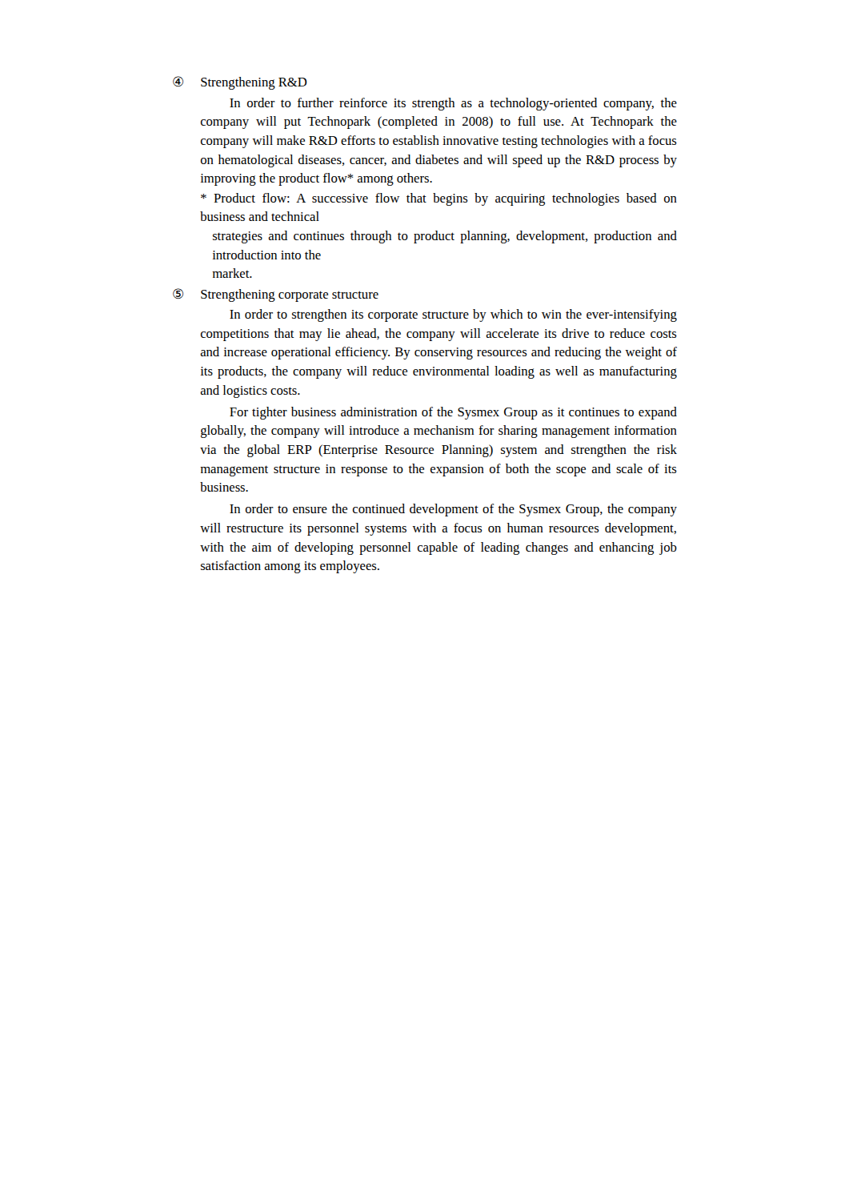④
Strengthening R&D
In order to further reinforce its strength as a technology-oriented company, the company will put Technopark (completed in 2008) to full use. At Technopark the company will make R&D efforts to establish innovative testing technologies with a focus on hematological diseases, cancer, and diabetes and will speed up the R&D process by improving the product flow* among others.
* Product flow: A successive flow that begins by acquiring technologies based on business and technical strategies and continues through to product planning, development, production and introduction into the market.
⑤
Strengthening corporate structure
In order to strengthen its corporate structure by which to win the ever-intensifying competitions that may lie ahead, the company will accelerate its drive to reduce costs and increase operational efficiency. By conserving resources and reducing the weight of its products, the company will reduce environmental loading as well as manufacturing and logistics costs.
For tighter business administration of the Sysmex Group as it continues to expand globally, the company will introduce a mechanism for sharing management information via the global ERP (Enterprise Resource Planning) system and strengthen the risk management structure in response to the expansion of both the scope and scale of its business.
In order to ensure the continued development of the Sysmex Group, the company will restructure its personnel systems with a focus on human resources development, with the aim of developing personnel capable of leading changes and enhancing job satisfaction among its employees.